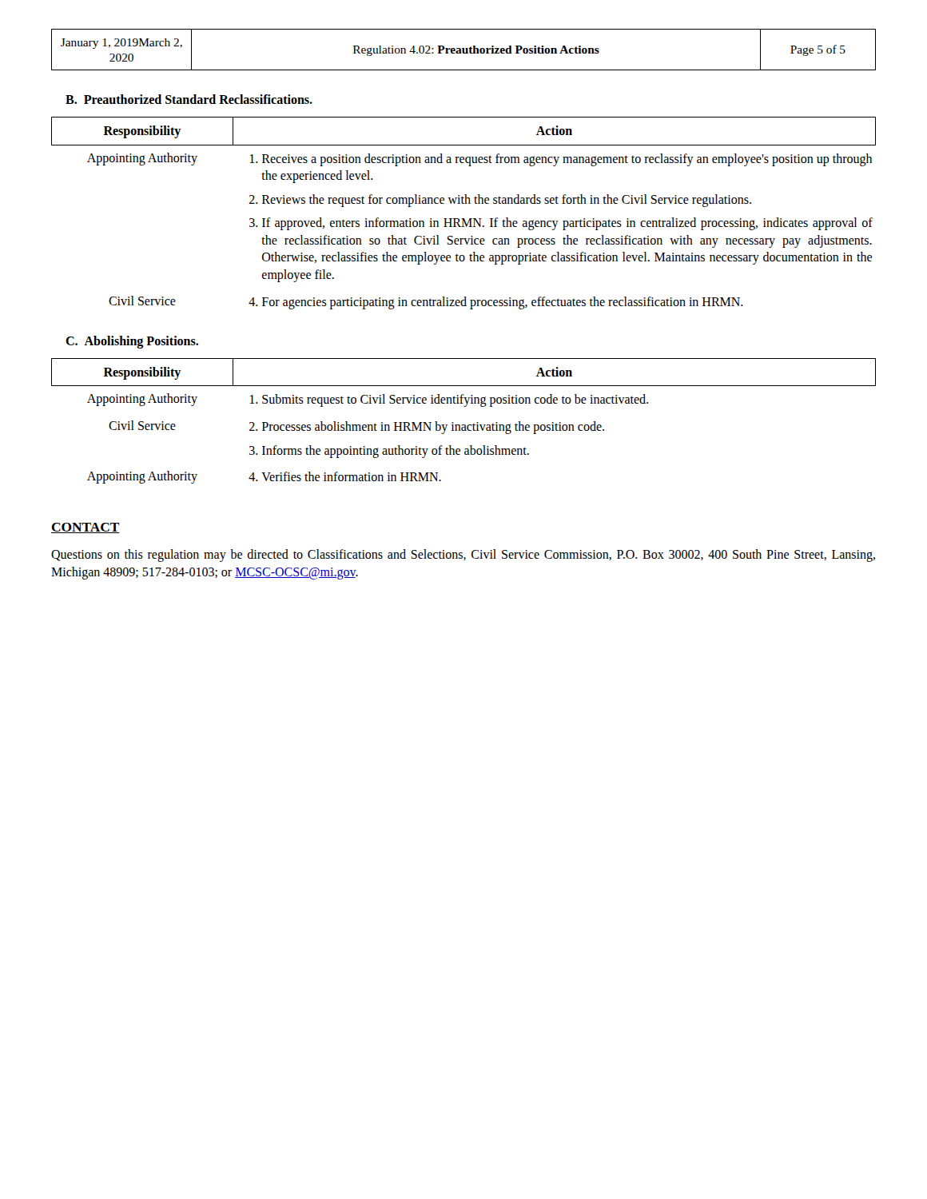| January 1, 2019March 2, 2020 | Regulation 4.02: Preauthorized Position Actions | Page 5 of 5 |
B. Preauthorized Standard Reclassifications.
| Responsibility | Action |
| --- | --- |
| Appointing Authority | Receives a position description and a request from agency management to reclassify an employee's position up through the experienced level. Reviews the request for compliance with the standards set forth in the Civil Service regulations. If approved, enters information in HRMN. If the agency participates in centralized processing, indicates approval of the reclassification so that Civil Service can process the reclassification with any necessary pay adjustments. Otherwise, reclassifies the employee to the appropriate classification level. Maintains necessary documentation in the employee file. |
| Civil Service | For agencies participating in centralized processing, effectuates the reclassification in HRMN. |
C. Abolishing Positions.
| Responsibility | Action |
| --- | --- |
| Appointing Authority | Submits request to Civil Service identifying position code to be inactivated. |
| Civil Service | Processes abolishment in HRMN by inactivating the position code. Informs the appointing authority of the abolishment. |
| Appointing Authority | Verifies the information in HRMN. |
CONTACT
Questions on this regulation may be directed to Classifications and Selections, Civil Service Commission, P.O. Box 30002, 400 South Pine Street, Lansing, Michigan 48909; 517-284-0103; or MCSC-OCSC@mi.gov.